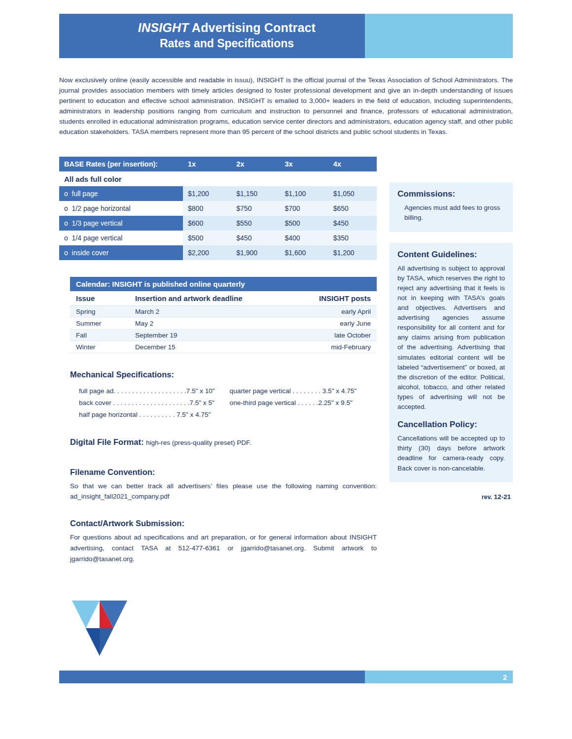INSIGHT Advertising Contract
Rates and Specifications
Now exclusively online (easily accessible and readable in issuu), INSIGHT is the official journal of the Texas Association of School Administrators. The journal provides association members with timely articles designed to foster professional development and give an in-depth understanding of issues pertinent to education and effective school administration. INSIGHT is emailed to 3,000+ leaders in the field of education, including superintendents, administrators in leadership positions ranging from curriculum and instruction to personnel and finance, professors of educational administration, students enrolled in educational administration programs, education service center directors and administrators, education agency staff, and other public education stakeholders. TASA members represent more than 95 percent of the school districts and public school students in Texas.
| BASE Rates (per insertion): | 1x | 2x | 3x | 4x |
| --- | --- | --- | --- | --- |
| All ads full color |
| o full page | $1,200 | $1,150 | $1,100 | $1,050 |
| o 1/2 page horizontal | $800 | $750 | $700 | $650 |
| o 1/3 page vertical | $600 | $550 | $500 | $450 |
| o 1/4 page vertical | $500 | $450 | $400 | $350 |
| o inside cover | $2,200 | $1,900 | $1,600 | $1,200 |
Calendar: INSIGHT is published online quarterly
| Issue | Insertion and artwork deadline | INSIGHT posts |
| --- | --- | --- |
| Spring | March 2 | early April |
| Summer | May 2 | early June |
| Fall | September 19 | late October |
| Winter | December 15 | mid-February |
Mechanical Specifications:
full page ad. . . . . . . . . . . . . . . . . . . .7.5" x 10"
back cover . . . . . . . . . . . . . . . . . . . . .7.5" x 5"
half page horizontal . . . . . . . . . . 7.5" x 4.75"
quarter page vertical . . . . . . . . 3.5" x 4.75"
one-third page vertical . . . . . .2.25" x 9.5"
Digital File Format:
high-res (press-quality preset) PDF.
Filename Convention:
So that we can better track all advertisers’ files please use the following naming convention: ad_insight_fall2021_company.pdf
Contact/Artwork Submission:
For questions about ad specifications and art preparation, or for general information about INSIGHT advertising, contact TASA at 512-477-6361 or jgarrido@tasanet.org. Submit artwork to jgarrido@tasanet.org.
Commissions:
Agencies must add fees to gross billing.
Content Guidelines:
All advertising is subject to approval by TASA, which reserves the right to reject any advertising that it feels is not in keeping with TASA’s goals and objectives. Advertisers and advertising agencies assume responsibility for all content and for any claims arising from publication of the advertising. Advertising that simulates editorial content will be labeled “advertisement” or boxed, at the discretion of the editor. Political, alcohol, tobacco, and other related types of advertising will not be accepted.
Cancellation Policy:
Cancellations will be accepted up to thirty (30) days before artwork deadline for camera-ready copy. Back cover is non-cancelable.
rev. 12-21
2